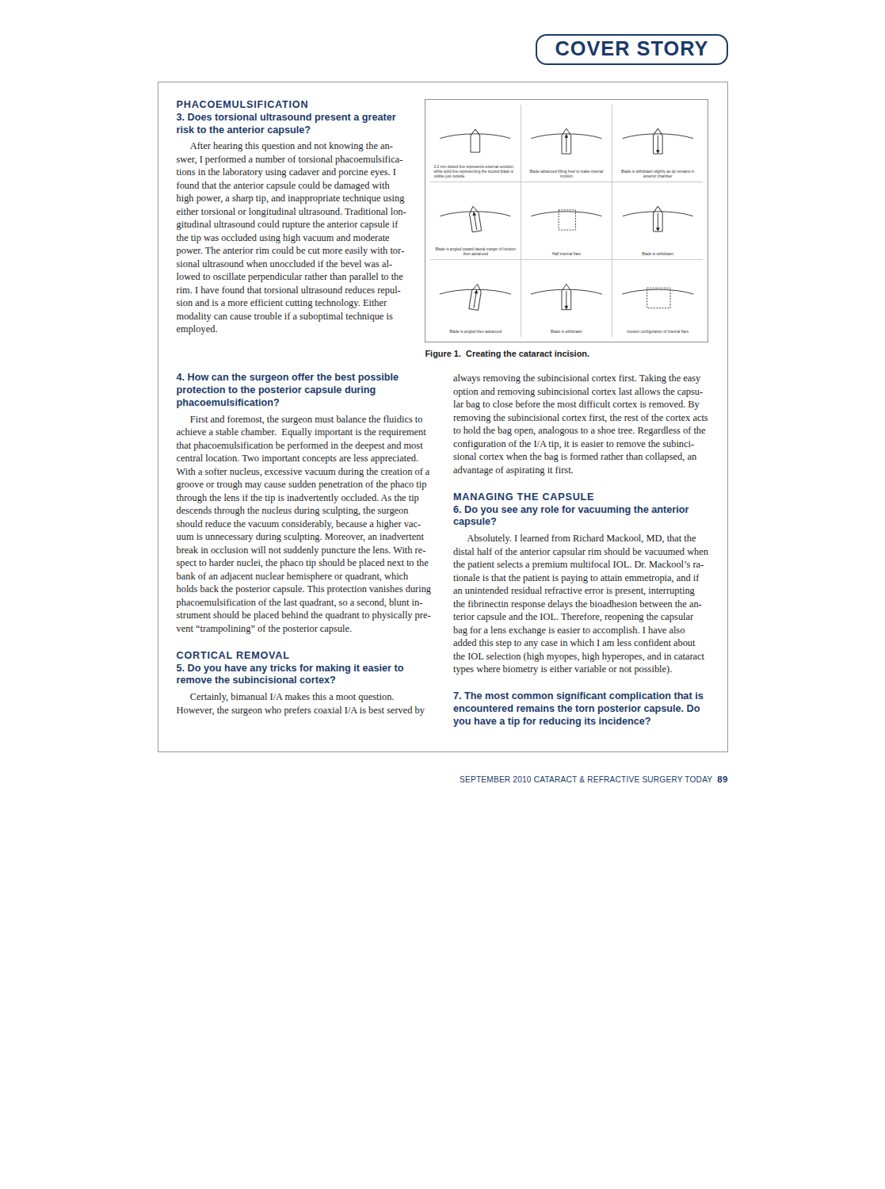COVER STORY
PHACOEMULSIFICATION
3. Does torsional ultrasound present a greater risk to the anterior capsule?
After hearing this question and not knowing the answer, I performed a number of torsional phacoemulsifications in the laboratory using cadaver and porcine eyes. I found that the anterior capsule could be damaged with high power, a sharp tip, and inappropriate technique using either torsional or longitudinal ultrasound. Traditional longitudinal ultrasound could rupture the anterior capsule if the tip was occluded using high vacuum and moderate power. The anterior rim could be cut more easily with torsional ultrasound when unoccluded if the bevel was allowed to oscillate perpendicular rather than parallel to the rim. I have found that torsional ultrasound reduces repulsion and is a more efficient cutting technology. Either modality can cause trouble if a suboptimal technique is employed.
2.2 mm dotted line represents external excision while solid line representing the scored blade is visible just outside
Blade advanced lifting heel to make internal incision
Blade is withdrawn slightly as tip remains in anterior chamber
Blade is angled toward lateral margin of incision then advanced
Half internal flare
Blade is withdrawn
Blade is angled then advanced
Blade is withdrawn
incision configuration of internal flare
Figure 1. Creating the cataract incision.
4. How can the surgeon offer the best possible protection to the posterior capsule during phacoemulsification?
First and foremost, the surgeon must balance the fluidics to achieve a stable chamber. Equally important is the requirement that phacoemulsification be performed in the deepest and most central location. Two important concepts are less appreciated. With a softer nucleus, excessive vacuum during the creation of a groove or trough may cause sudden penetration of the phaco tip through the lens if the tip is inadvertently occluded. As the tip descends through the nucleus during sculpting, the surgeon should reduce the vacuum considerably, because a higher vacuum is unnecessary during sculpting. Moreover, an inadvertent break in occlusion will not suddenly puncture the lens. With respect to harder nuclei, the phaco tip should be placed next to the bank of an adjacent nuclear hemisphere or quadrant, which holds back the posterior capsule. This protection vanishes during phacoemulsification of the last quadrant, so a second, blunt instrument should be placed behind the quadrant to physically prevent “trampolining” of the posterior capsule.
CORTICAL REMOVAL
5. Do you have any tricks for making it easier to remove the subincisional cortex?
Certainly, bimanual I/A makes this a moot question. However, the surgeon who prefers coaxial I/A is best served by always removing the subincisional cortex first. Taking the easy option and removing subincisional cortex last allows the capsular bag to close before the most difficult cortex is removed. By removing the subincisional cortex first, the rest of the cortex acts to hold the bag open, analogous to a shoe tree. Regardless of the configuration of the I/A tip, it is easier to remove the subincisional cortex when the bag is formed rather than collapsed, an advantage of aspirating it first.
MANAGING THE CAPSULE
6. Do you see any role for vacuuming the anterior capsule?
Absolutely. I learned from Richard Mackool, MD, that the distal half of the anterior capsular rim should be vacuumed when the patient selects a premium multifocal IOL. Dr. Mackool’s rationale is that the patient is paying to attain emmetropia, and if an unintended residual refractive error is present, interrupting the fibrinectin response delays the bioadhesion between the anterior capsule and the IOL. Therefore, reopening the capsular bag for a lens exchange is easier to accomplish. I have also added this step to any case in which I am less confident about the IOL selection (high myopes, high hyperopes, and in cataract types where biometry is either variable or not possible).
7. The most common significant complication that is encountered remains the torn posterior capsule. Do you have a tip for reducing its incidence?
SEPTEMBER 2010 CATARACT & REFRACTIVE SURGERY TODAY 89